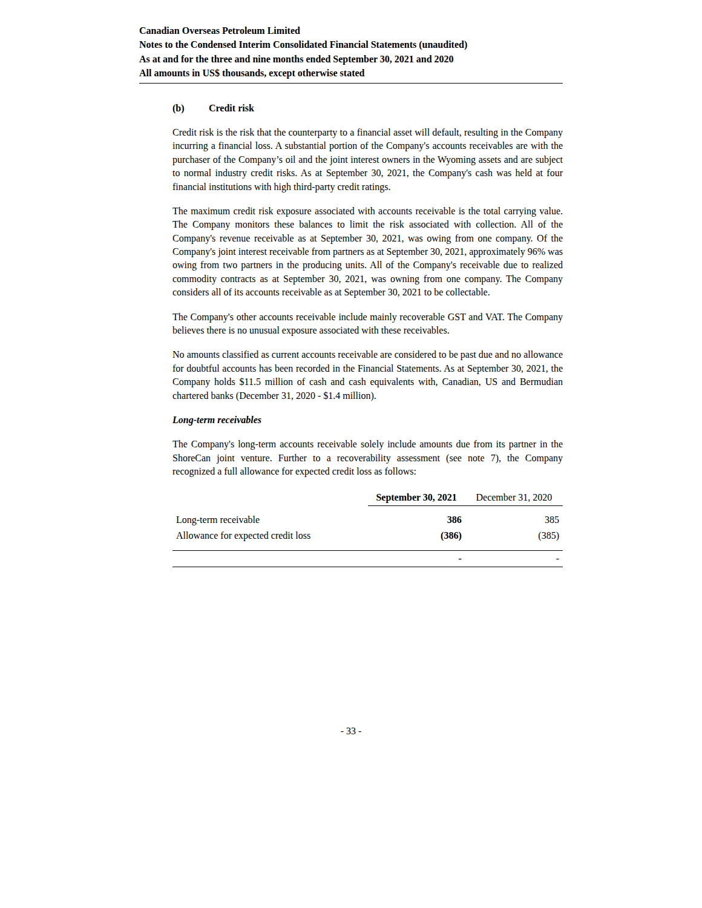Canadian Overseas Petroleum Limited
Notes to the Condensed Interim Consolidated Financial Statements (unaudited)
As at and for the three and nine months ended September 30, 2021 and 2020
All amounts in US$ thousands, except otherwise stated
(b) Credit risk
Credit risk is the risk that the counterparty to a financial asset will default, resulting in the Company incurring a financial loss. A substantial portion of the Company's accounts receivables are with the purchaser of the Company’s oil and the joint interest owners in the Wyoming assets and are subject to normal industry credit risks. As at September 30, 2021, the Company's cash was held at four financial institutions with high third-party credit ratings.
The maximum credit risk exposure associated with accounts receivable is the total carrying value. The Company monitors these balances to limit the risk associated with collection. All of the Company's revenue receivable as at September 30, 2021, was owing from one company. Of the Company's joint interest receivable from partners as at September 30, 2021, approximately 96% was owing from two partners in the producing units. All of the Company's receivable due to realized commodity contracts as at September 30, 2021, was owning from one company. The Company considers all of its accounts receivable as at September 30, 2021 to be collectable.
The Company's other accounts receivable include mainly recoverable GST and VAT. The Company believes there is no unusual exposure associated with these receivables.
No amounts classified as current accounts receivable are considered to be past due and no allowance for doubtful accounts has been recorded in the Financial Statements. As at September 30, 2021, the Company holds $11.5 million of cash and cash equivalents with, Canadian, US and Bermudian chartered banks (December 31, 2020 - $1.4 million).
Long-term receivables
The Company's long-term accounts receivable solely include amounts due from its partner in the ShoreCan joint venture. Further to a recoverability assessment (see note 7), the Company recognized a full allowance for expected credit loss as follows:
| | September 30, 2021 | December 31, 2020 |
| --- | --- | --- |
| Long-term receivable | 386 | 385 |
| Allowance for expected credit loss | (386) | (385) |
| | - | - |
- 33 -